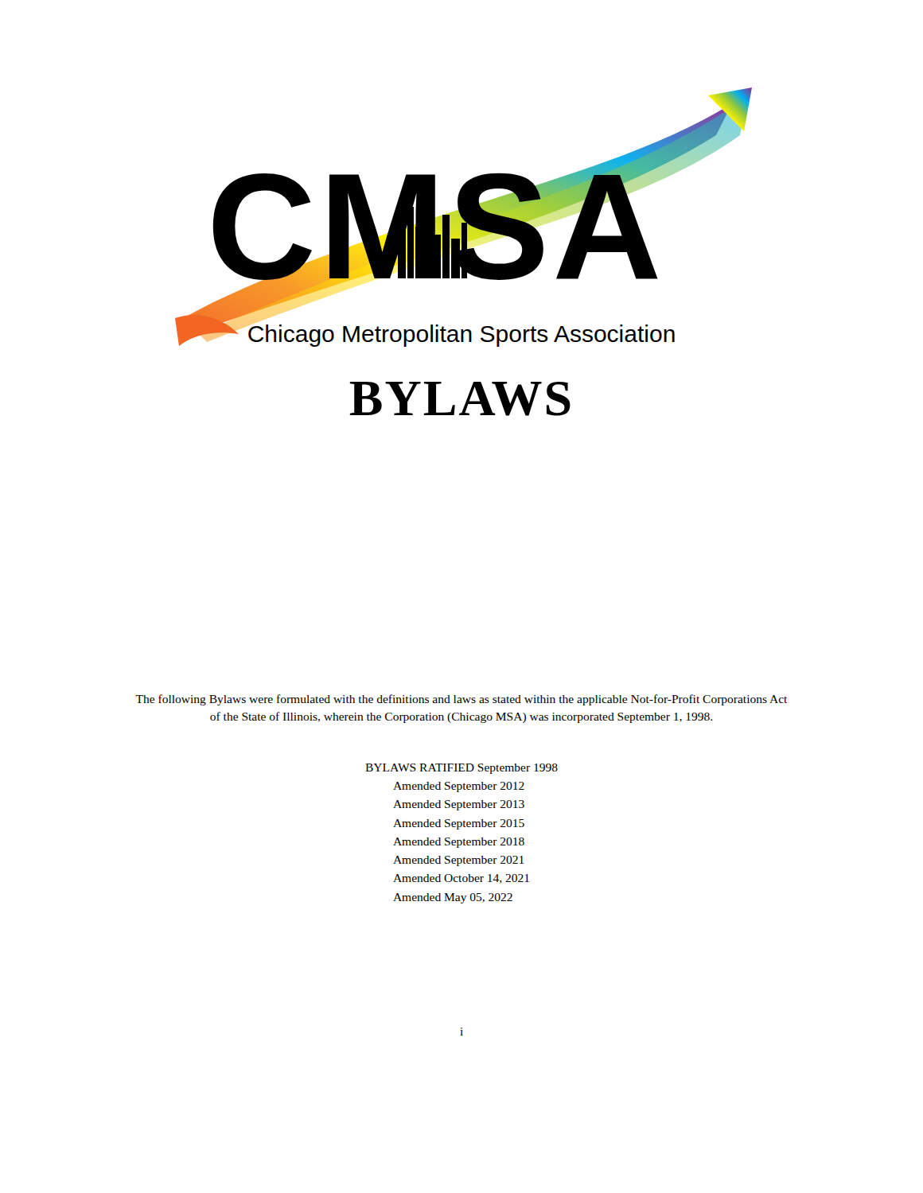CMSA Chicago Metropolitan Sports Association
BYLAWS
The following Bylaws were formulated with the definitions and laws as stated within the applicable Not-for-Profit Corporations Act of the State of Illinois, wherein the Corporation (Chicago MSA) was incorporated September 1, 1998.
BYLAWS RATIFIED September 1998
Amended September 2012
Amended September 2013
Amended September 2015
Amended September 2018
Amended September 2021
Amended October 14, 2021
Amended May 05, 2022
i